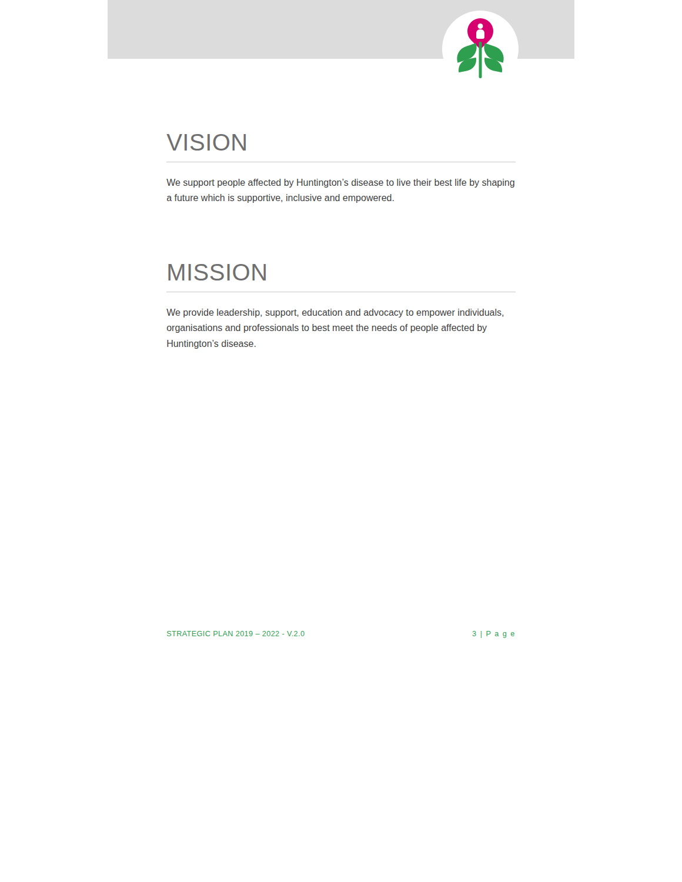VISION
We support people affected by Huntington’s disease to live their best life by shaping a future which is supportive, inclusive and empowered.
MISSION
We provide leadership, support, education and advocacy to empower individuals, organisations and professionals to best meet the needs of people affected by Huntington’s disease.
STRATEGIC PLAN 2019 – 2022 - V.2.0 3 | P a g e